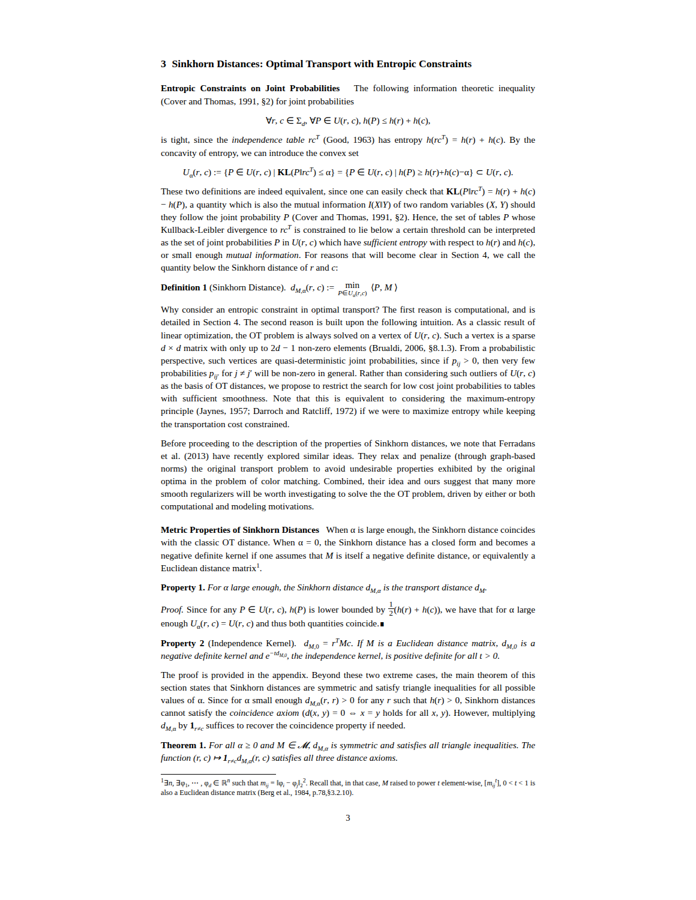3 Sinkhorn Distances: Optimal Transport with Entropic Constraints
Entropic Constraints on Joint Probabilities The following information theoretic inequality (Cover and Thomas, 1991, §2) for joint probabilities
∀r, c ∈ Σd, ∀P ∈ U(r, c), h(P) ≤ h(r) + h(c),
is tight, since the independence table rcT (Good, 1963) has entropy h(rcT) = h(r) + h(c). By the concavity of entropy, we can introduce the convex set
Uα(r, c) := {P ∈ U(r, c) | KL(P‖rcT) ≤ α} = {P ∈ U(r, c) | h(P) ≥ h(r)+h(c)−α} ⊂ U(r, c).
These two definitions are indeed equivalent, since one can easily check that KL(P‖rcT) = h(r) + h(c) − h(P), a quantity which is also the mutual information I(X‖Y) of two random variables (X, Y) should they follow the joint probability P (Cover and Thomas, 1991, §2). Hence, the set of tables P whose Kullback-Leibler divergence to rcT is constrained to lie below a certain threshold can be interpreted as the set of joint probabilities P in U(r, c) which have sufficient entropy with respect to h(r) and h(c), or small enough mutual information. For reasons that will become clear in Section 4, we call the quantity below the Sinkhorn distance of r and c:
Definition 1 (Sinkhorn Distance). dM,α(r, c) := min P∈Uα(r,c) ⟨P, M ⟩
Why consider an entropic constraint in optimal transport? The first reason is computational, and is detailed in Section 4. The second reason is built upon the following intuition. As a classic result of linear optimization, the OT problem is always solved on a vertex of U(r, c). Such a vertex is a sparse d × d matrix with only up to 2d − 1 non-zero elements (Brualdi, 2006, §8.1.3). From a probabilistic perspective, such vertices are quasi-deterministic joint probabilities, since if pij > 0, then very few probabilities pij′ for j ≠ j′ will be non-zero in general. Rather than considering such outliers of U(r, c) as the basis of OT distances, we propose to restrict the search for low cost joint probabilities to tables with sufficient smoothness. Note that this is equivalent to considering the maximum-entropy principle (Jaynes, 1957; Darroch and Ratcliff, 1972) if we were to maximize entropy while keeping the transportation cost constrained.
Before proceeding to the description of the properties of Sinkhorn distances, we note that Ferradans et al. (2013) have recently explored similar ideas. They relax and penalize (through graph-based norms) the original transport problem to avoid undesirable properties exhibited by the original optima in the problem of color matching. Combined, their idea and ours suggest that many more smooth regularizers will be worth investigating to solve the the OT problem, driven by either or both computational and modeling motivations.
Metric Properties of Sinkhorn Distances When α is large enough, the Sinkhorn distance coincides with the classic OT distance. When α = 0, the Sinkhorn distance has a closed form and becomes a negative definite kernel if one assumes that M is itself a negative definite distance, or equivalently a Euclidean distance matrix1.
Property 1. For α large enough, the Sinkhorn distance dM,α is the transport distance dM.
Proof. Since for any P ∈ U(r, c), h(P) is lower bounded by 12(h(r) + h(c)), we have that for α large enough Uα(r, c) = U(r, c) and thus both quantities coincide.∎
Property 2 (Independence Kernel). dM,0 = rTMc. If M is a Euclidean distance matrix, dM,0 is a negative definite kernel and e−tdM,0, the independence kernel, is positive definite for all t > 0.
The proof is provided in the appendix. Beyond these two extreme cases, the main theorem of this section states that Sinkhorn distances are symmetric and satisfy triangle inequalities for all possible values of α. Since for α small enough dM,α(r, r) > 0 for any r such that h(r) > 0, Sinkhorn distances cannot satisfy the coincidence axiom (d(x, y) = 0 ⇔ x = y holds for all x, y). However, multiplying dM,α by 1r≠c suffices to recover the coincidence property if needed.
Theorem 1. For all α ≥ 0 and M ∈ 𝓜, dM,α is symmetric and satisfies all triangle inequalities. The function (r, c) ↦ 1r≠cdM,α(r, c) satisfies all three distance axioms.
1∃n, ∃φ1, ⋯ , φd ∈ ℝn such that mij = ‖φi − φj‖22. Recall that, in that case, M raised to power t element-wise, [mijt], 0 < t < 1 is also a Euclidean distance matrix (Berg et al., 1984, p.78,§3.2.10).
3